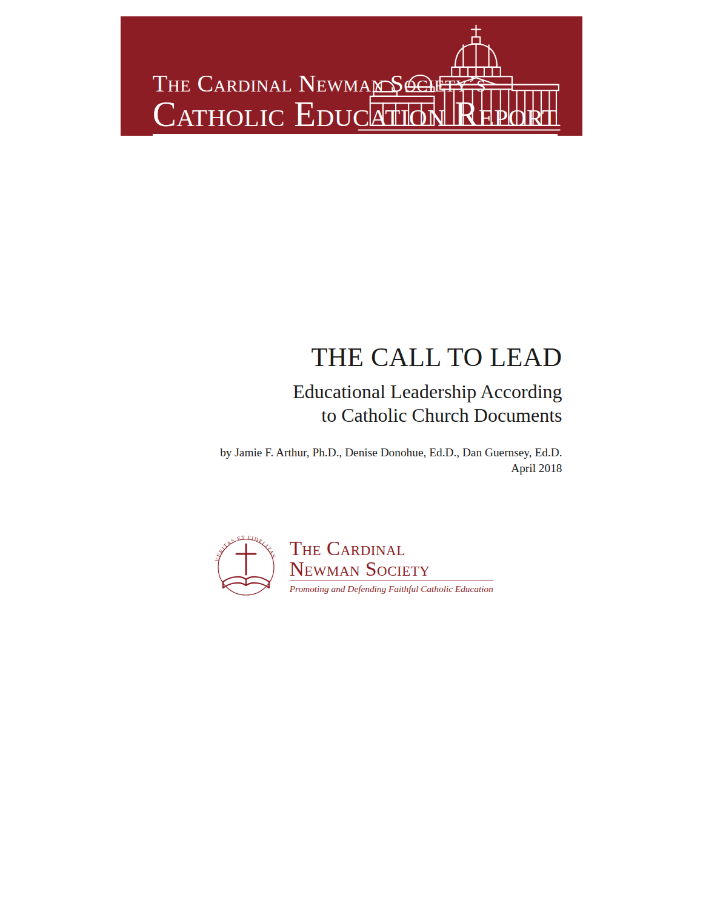The Cardinal Newman Society’s
Catholic Education Report
THE CALL TO LEAD
Educational Leadership According
to Catholic Church Documents
by Jamie F. Arthur, Ph.D., Denise Donohue, Ed.D., Dan Guernsey, Ed.D. April 2018
VERITAS ET FIDELITAS
The Cardinal
Newman Society
Promoting and Defending Faithful Catholic Education